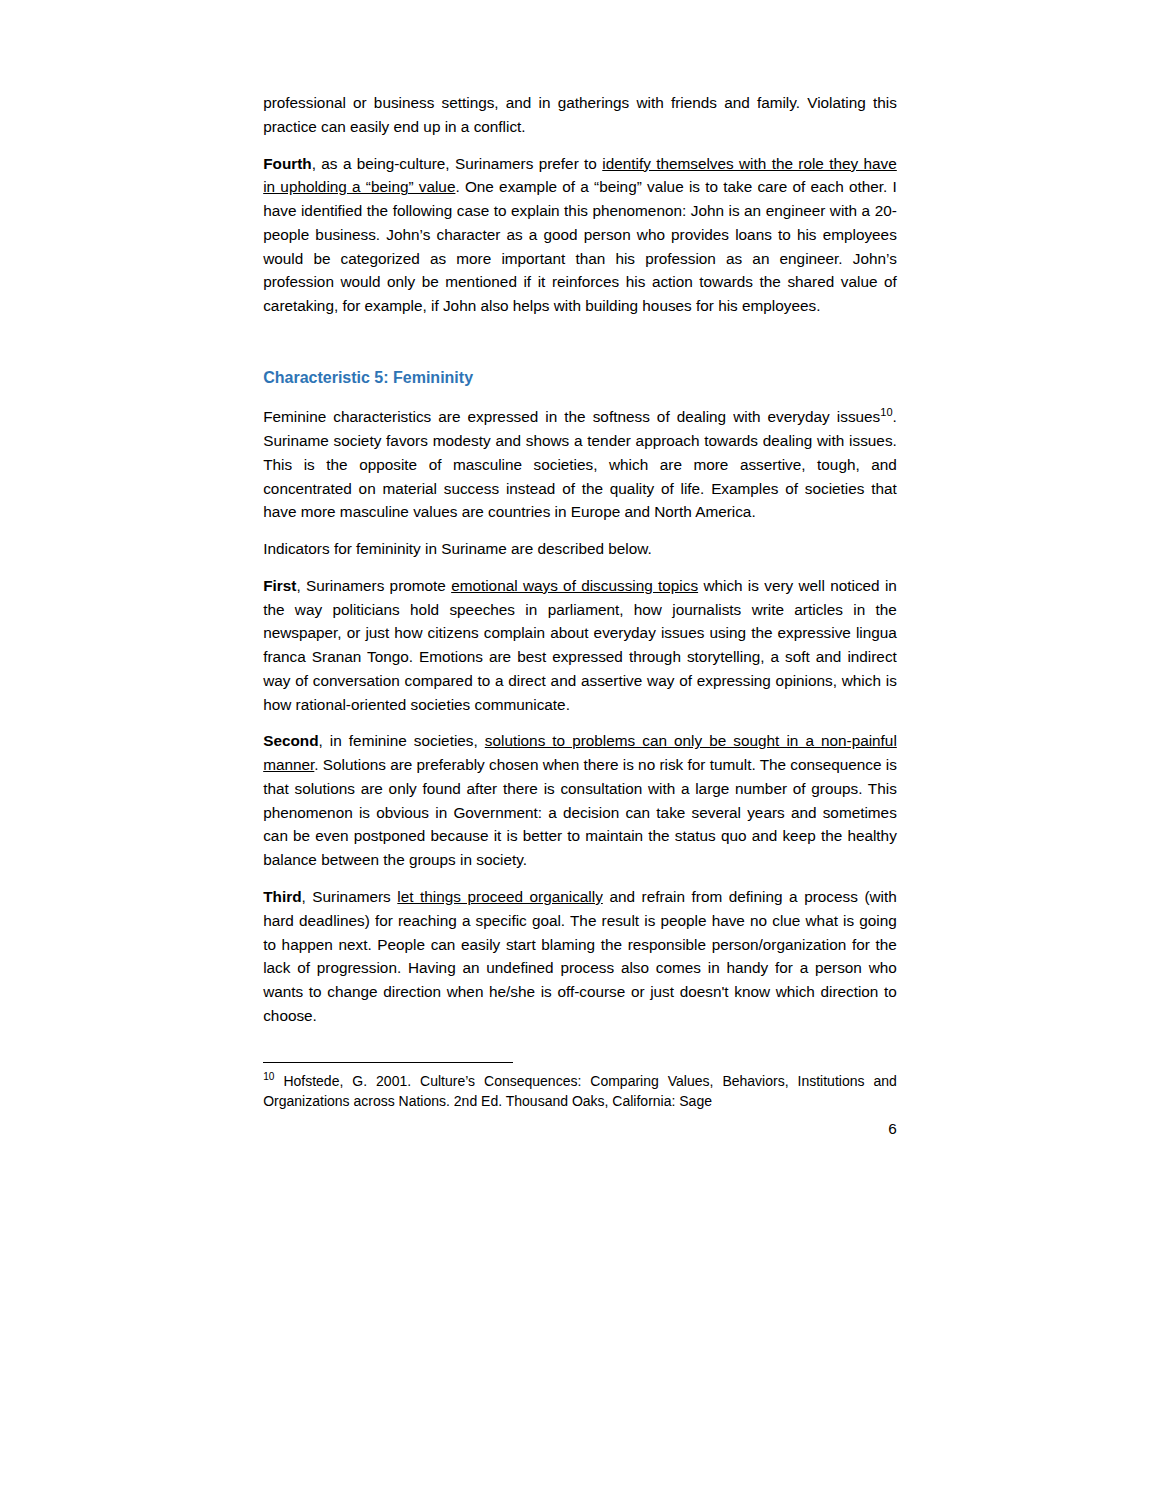professional or business settings, and in gatherings with friends and family. Violating this practice can easily end up in a conflict.
Fourth, as a being-culture, Surinamers prefer to identify themselves with the role they have in upholding a “being” value. One example of a “being” value is to take care of each other. I have identified the following case to explain this phenomenon: John is an engineer with a 20-people business. John’s character as a good person who provides loans to his employees would be categorized as more important than his profession as an engineer. John’s profession would only be mentioned if it reinforces his action towards the shared value of caretaking, for example, if John also helps with building houses for his employees.
Characteristic 5: Femininity
Feminine characteristics are expressed in the softness of dealing with everyday issues10. Suriname society favors modesty and shows a tender approach towards dealing with issues. This is the opposite of masculine societies, which are more assertive, tough, and concentrated on material success instead of the quality of life. Examples of societies that have more masculine values are countries in Europe and North America.
Indicators for femininity in Suriname are described below.
First, Surinamers promote emotional ways of discussing topics which is very well noticed in the way politicians hold speeches in parliament, how journalists write articles in the newspaper, or just how citizens complain about everyday issues using the expressive lingua franca Sranan Tongo. Emotions are best expressed through storytelling, a soft and indirect way of conversation compared to a direct and assertive way of expressing opinions, which is how rational-oriented societies communicate.
Second, in feminine societies, solutions to problems can only be sought in a non-painful manner. Solutions are preferably chosen when there is no risk for tumult. The consequence is that solutions are only found after there is consultation with a large number of groups. This phenomenon is obvious in Government: a decision can take several years and sometimes can be even postponed because it is better to maintain the status quo and keep the healthy balance between the groups in society.
Third, Surinamers let things proceed organically and refrain from defining a process (with hard deadlines) for reaching a specific goal. The result is people have no clue what is going to happen next. People can easily start blaming the responsible person/organization for the lack of progression. Having an undefined process also comes in handy for a person who wants to change direction when he/she is off-course or just doesn't know which direction to choose.
10 Hofstede, G. 2001. Culture’s Consequences: Comparing Values, Behaviors, Institutions and Organizations across Nations. 2nd Ed. Thousand Oaks, California: Sage
6